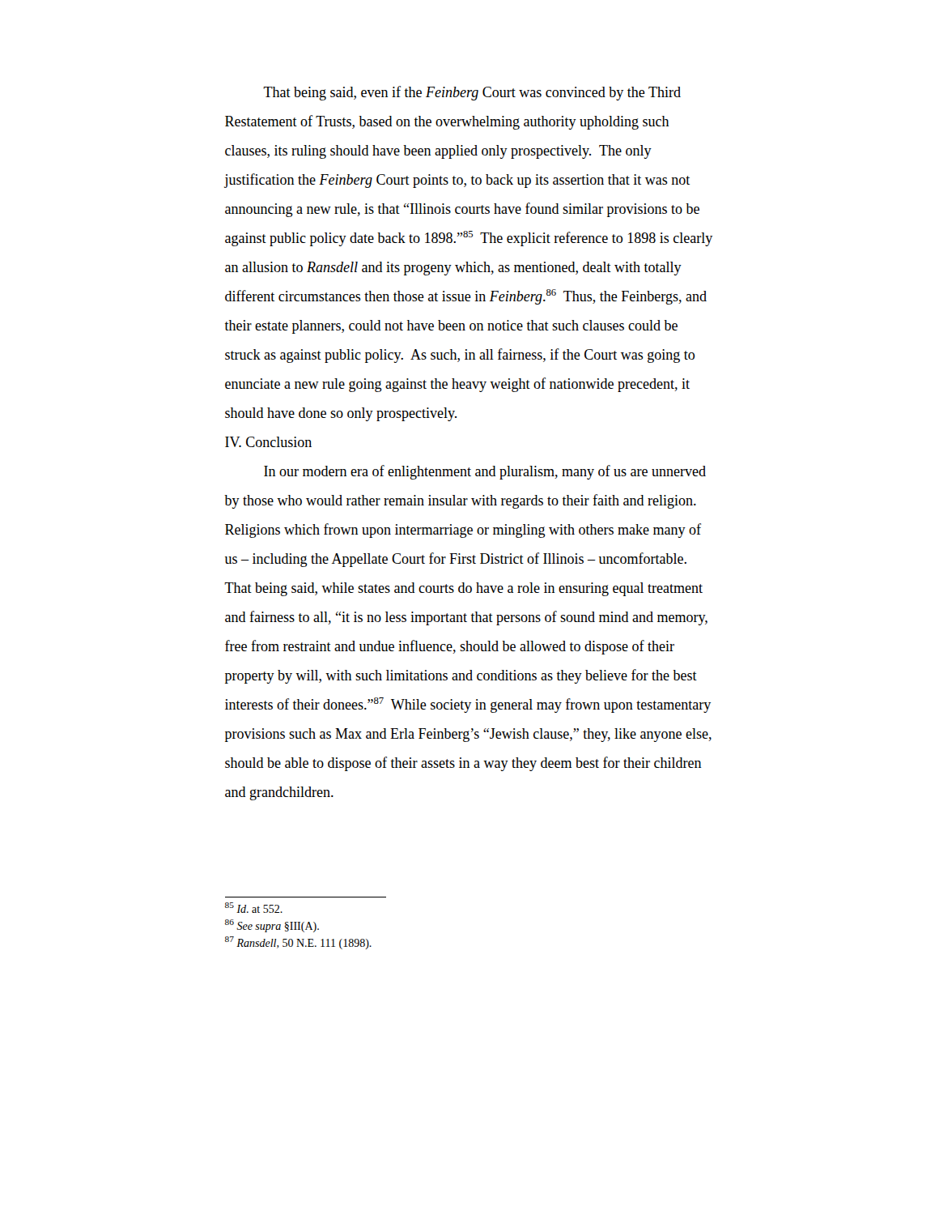That being said, even if the Feinberg Court was convinced by the Third Restatement of Trusts, based on the overwhelming authority upholding such clauses, its ruling should have been applied only prospectively. The only justification the Feinberg Court points to, to back up its assertion that it was not announcing a new rule, is that “Illinois courts have found similar provisions to be against public policy date back to 1898.”85 The explicit reference to 1898 is clearly an allusion to Ransdell and its progeny which, as mentioned, dealt with totally different circumstances then those at issue in Feinberg.86 Thus, the Feinbergs, and their estate planners, could not have been on notice that such clauses could be struck as against public policy. As such, in all fairness, if the Court was going to enunciate a new rule going against the heavy weight of nationwide precedent, it should have done so only prospectively.
IV. Conclusion
In our modern era of enlightenment and pluralism, many of us are unnerved by those who would rather remain insular with regards to their faith and religion. Religions which frown upon intermarriage or mingling with others make many of us – including the Appellate Court for First District of Illinois – uncomfortable. That being said, while states and courts do have a role in ensuring equal treatment and fairness to all, “it is no less important that persons of sound mind and memory, free from restraint and undue influence, should be allowed to dispose of their property by will, with such limitations and conditions as they believe for the best interests of their donees.”87 While society in general may frown upon testamentary provisions such as Max and Erla Feinberg’s “Jewish clause,” they, like anyone else, should be able to dispose of their assets in a way they deem best for their children and grandchildren.
85 Id. at 552.
86 See supra §III(A).
87 Ransdell, 50 N.E. 111 (1898).